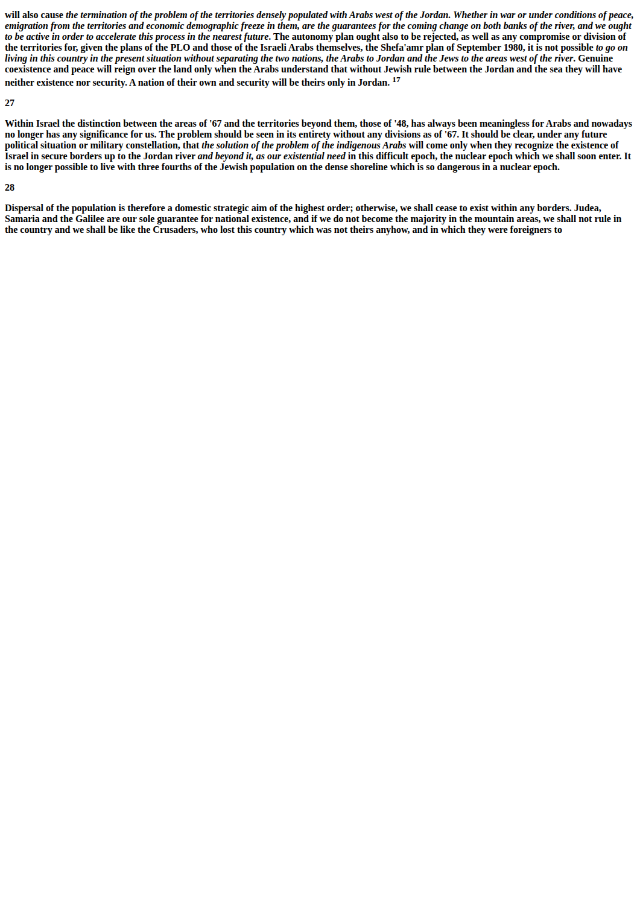will also cause the termination of the problem of the territories densely populated with Arabs west of the Jordan. Whether in war or under conditions of peace, emigration from the territories and economic demographic freeze in them, are the guarantees for the coming change on both banks of the river, and we ought to be active in order to accelerate this process in the nearest future. The autonomy plan ought also to be rejected, as well as any compromise or division of the territories for, given the plans of the PLO and those of the Israeli Arabs themselves, the Shefa'amr plan of September 1980, it is not possible to go on living in this country in the present situation without separating the two nations, the Arabs to Jordan and the Jews to the areas west of the river. Genuine coexistence and peace will reign over the land only when the Arabs understand that without Jewish rule between the Jordan and the sea they will have neither existence nor security. A nation of their own and security will be theirs only in Jordan. 17
27
Within Israel the distinction between the areas of '67 and the territories beyond them, those of '48, has always been meaningless for Arabs and nowadays no longer has any significance for us. The problem should be seen in its entirety without any divisions as of '67. It should be clear, under any future political situation or military constellation, that the solution of the problem of the indigenous Arabs will come only when they recognize the existence of Israel in secure borders up to the Jordan river and beyond it, as our existential need in this difficult epoch, the nuclear epoch which we shall soon enter. It is no longer possible to live with three fourths of the Jewish population on the dense shoreline which is so dangerous in a nuclear epoch.
28
Dispersal of the population is therefore a domestic strategic aim of the highest order; otherwise, we shall cease to exist within any borders. Judea, Samaria and the Galilee are our sole guarantee for national existence, and if we do not become the majority in the mountain areas, we shall not rule in the country and we shall be like the Crusaders, who lost this country which was not theirs anyhow, and in which they were foreigners to